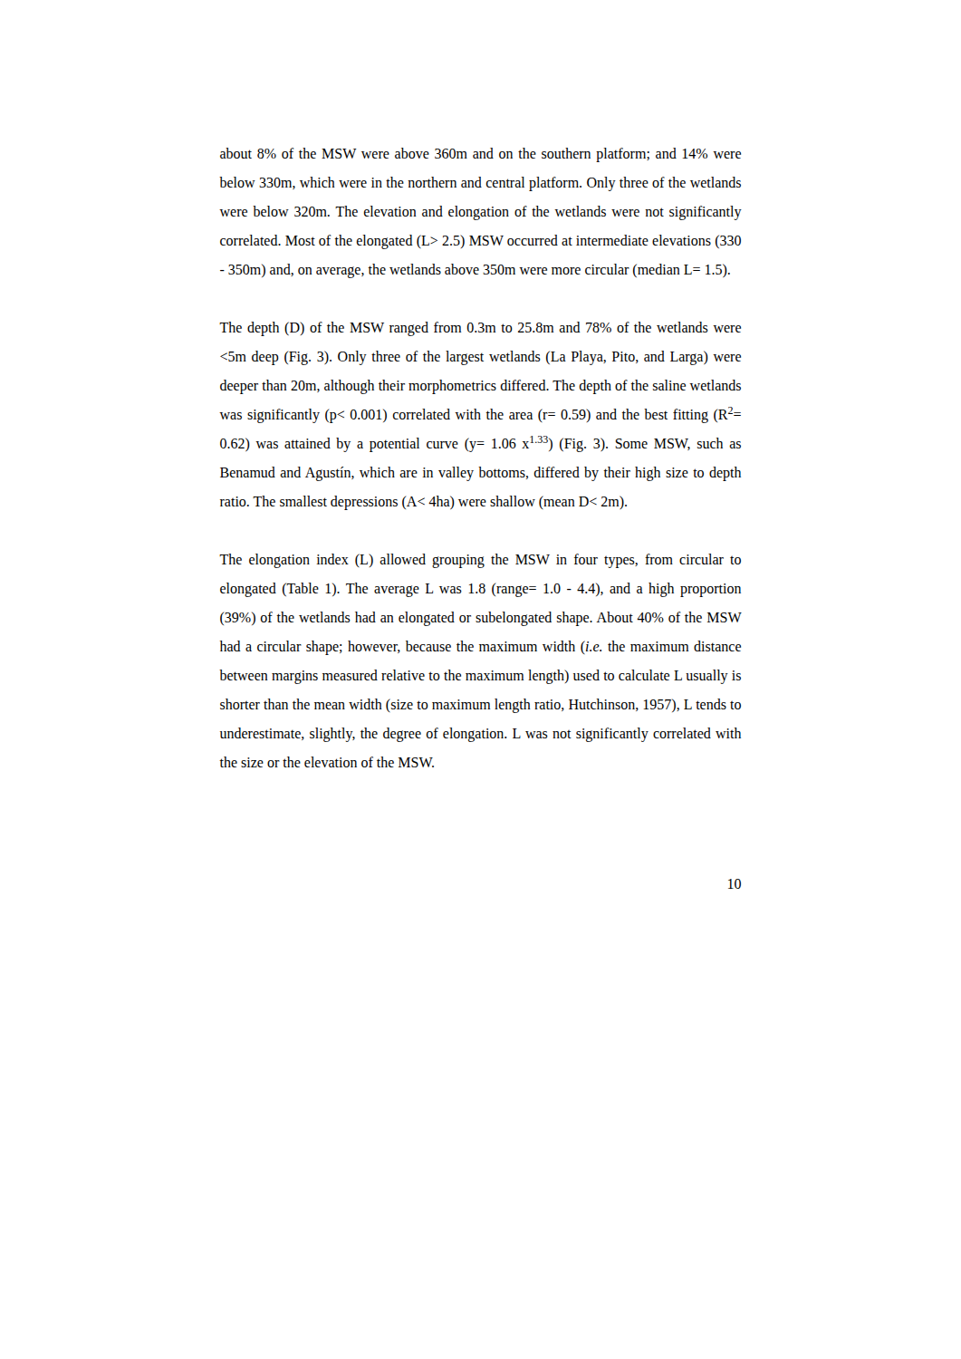about 8% of the MSW were above 360m and on the southern platform; and 14% were below 330m, which were in the northern and central platform. Only three of the wetlands were below 320m. The elevation and elongation of the wetlands were not significantly correlated. Most of the elongated (L> 2.5) MSW occurred at intermediate elevations (330 - 350m) and, on average, the wetlands above 350m were more circular (median L= 1.5).
The depth (D) of the MSW ranged from 0.3m to 25.8m and 78% of the wetlands were <5m deep (Fig. 3). Only three of the largest wetlands (La Playa, Pito, and Larga) were deeper than 20m, although their morphometrics differed. The depth of the saline wetlands was significantly (p< 0.001) correlated with the area (r= 0.59) and the best fitting (R2= 0.62) was attained by a potential curve (y= 1.06 x1.33) (Fig. 3). Some MSW, such as Benamud and Agustín, which are in valley bottoms, differed by their high size to depth ratio. The smallest depressions (A< 4ha) were shallow (mean D< 2m).
The elongation index (L) allowed grouping the MSW in four types, from circular to elongated (Table 1). The average L was 1.8 (range= 1.0 - 4.4), and a high proportion (39%) of the wetlands had an elongated or subelongated shape. About 40% of the MSW had a circular shape; however, because the maximum width (i.e. the maximum distance between margins measured relative to the maximum length) used to calculate L usually is shorter than the mean width (size to maximum length ratio, Hutchinson, 1957), L tends to underestimate, slightly, the degree of elongation. L was not significantly correlated with the size or the elevation of the MSW.
10